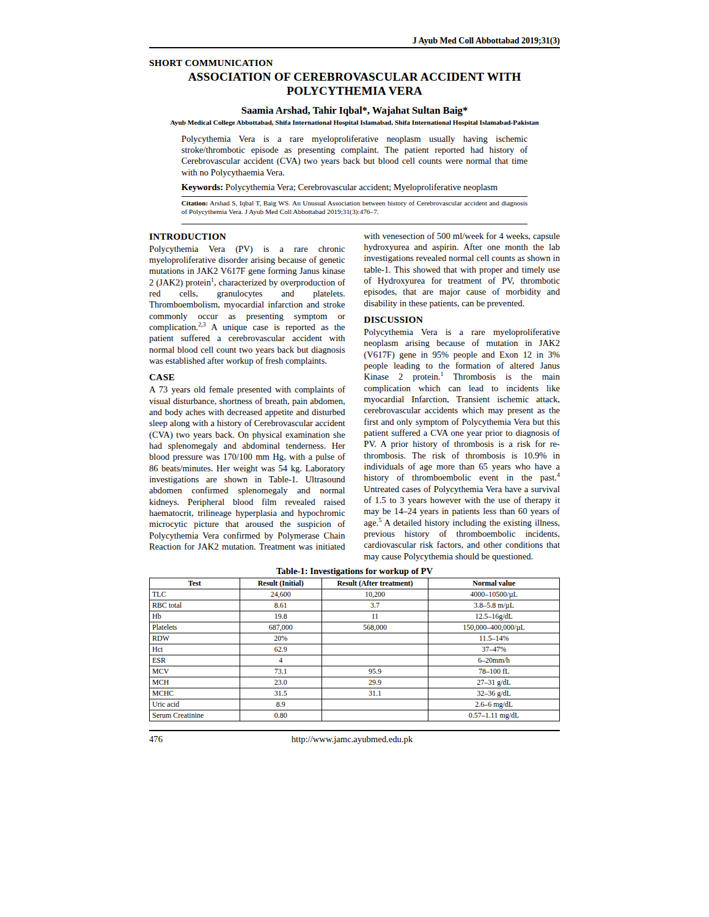J Ayub Med Coll Abbottabad 2019;31(3)
SHORT COMMUNICATION
ASSOCIATION OF CEREBROVASCULAR ACCIDENT WITH
POLYCYTHEMIA VERA
Saamia Arshad, Tahir Iqbal*, Wajahat Sultan Baig*
Ayub Medical College Abbottabad, Shifa International Hospital Islamabad, Shifa International Hospital Islamabad-Pakistan
Polycythemia Vera is a rare myeloproliferative neoplasm usually having ischemic stroke/thrombotic episode as presenting complaint. The patient reported had history of Cerebrovascular accident (CVA) two years back but blood cell counts were normal that time with no Polycythaemia Vera.
Keywords: Polycythemia Vera; Cerebrovascular accident; Myeloproliferative neoplasm
Citation: Arshad S, Iqbal T, Baig WS. An Unusual Association between history of Cerebrovascular accident and diagnosis of Polycythemia Vera. J Ayub Med Coll Abbottabad 2019;31(3):476–7.
INTRODUCTION
Polycythemia Vera (PV) is a rare chronic myeloproliferative disorder arising because of genetic mutations in JAK2 V617F gene forming Janus kinase 2 (JAK2) protein1, characterized by overproduction of red cells, granulocytes and platelets. Thromboembolism, myocardial infarction and stroke commonly occur as presenting symptom or complication.2,3 A unique case is reported as the patient suffered a cerebrovascular accident with normal blood cell count two years back but diagnosis was established after workup of fresh complaints.
CASE
A 73 years old female presented with complaints of visual disturbance, shortness of breath, pain abdomen, and body aches with decreased appetite and disturbed sleep along with a history of Cerebrovascular accident (CVA) two years back. On physical examination she had splenomegaly and abdominal tenderness. Her blood pressure was 170/100 mm Hg, with a pulse of 86 beats/minutes. Her weight was 54 kg. Laboratory investigations are shown in Table-1. Ultrasound abdomen confirmed splenomegaly and normal kidneys. Peripheral blood film revealed raised haematocrit, trilineage hyperplasia and hypochromic microcytic picture that aroused the suspicion of Polycythemia Vera confirmed by Polymerase Chain Reaction for JAK2 mutation. Treatment was initiated with venesection of 500 ml/week for 4 weeks, capsule hydroxyurea and aspirin. After one month the lab investigations revealed normal cell counts as shown in table-1. This showed that with proper and timely use of Hydroxyurea for treatment of PV, thrombotic episodes, that are major cause of morbidity and disability in these patients, can be prevented.
DISCUSSION
Polycythemia Vera is a rare myeloproliferative neoplasm arising because of mutation in JAK2 (V617F) gene in 95% people and Exon 12 in 3% people leading to the formation of altered Janus Kinase 2 protein.1 Thrombosis is the main complication which can lead to incidents like myocardial Infarction, Transient ischemic attack, cerebrovascular accidents which may present as the first and only symptom of Polycythemia Vera but this patient suffered a CVA one year prior to diagnosis of PV. A prior history of thrombosis is a risk for re-thrombosis. The risk of thrombosis is 10.9% in individuals of age more than 65 years who have a history of thromboembolic event in the past.4 Untreated cases of Polycythemia Vera have a survival of 1.5 to 3 years however with the use of therapy it may be 14–24 years in patients less than 60 years of age.5 A detailed history including the existing illness, previous history of thromboembolic incidents, cardiovascular risk factors, and other conditions that may cause Polycythemia should be questioned.
Table-1: Investigations for workup of PV
| Test | Result (Initial) | Result (After treatment) | Normal value |
| --- | --- | --- | --- |
| TLC | 24,600 | 10,200 | 4000–10500/µL |
| RBC total | 8.61 | 3.7 | 3.8–5.8 m/µL |
| Hb | 19.8 | 11 | 12.5–16g/dL |
| Platelets | 687,000 | 568,000 | 150,000–400,000/µL |
| RDW | 20% | | 11.5–14% |
| Hct | 62.9 | | 37–47% |
| ESR | 4 | | 6–20mm/h |
| MCV | 73.1 | 95.9 | 78–100 fL |
| MCH | 23.0 | 29.9 | 27–31 g/dL |
| MCHC | 31.5 | 31.1 | 32–36 g/dL |
| Uric acid | 8.9 | | 2.6–6 mg/dL |
| Serum Creatinine | 0.80 | | 0.57–1.11 mg/dL |
476
http://www.jamc.ayubmed.edu.pk